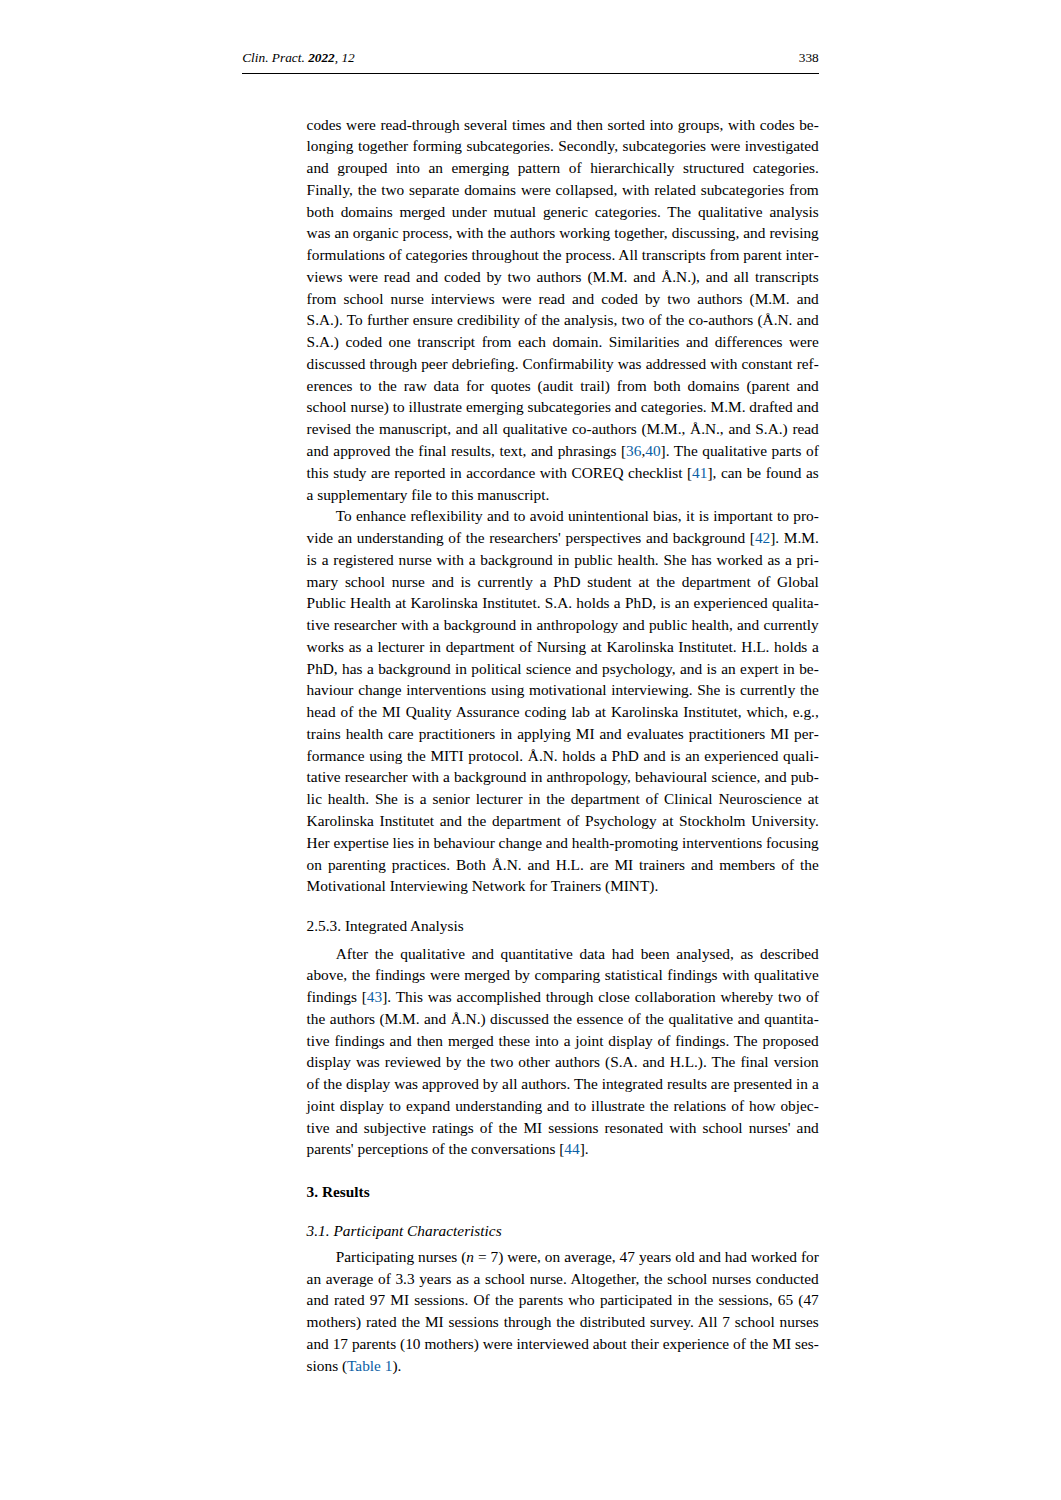Clin. Pract. 2022, 12 338
codes were read-through several times and then sorted into groups, with codes belonging together forming subcategories. Secondly, subcategories were investigated and grouped into an emerging pattern of hierarchically structured categories. Finally, the two separate domains were collapsed, with related subcategories from both domains merged under mutual generic categories. The qualitative analysis was an organic process, with the authors working together, discussing, and revising formulations of categories throughout the process. All transcripts from parent interviews were read and coded by two authors (M.M. and Å.N.), and all transcripts from school nurse interviews were read and coded by two authors (M.M. and S.A.). To further ensure credibility of the analysis, two of the co-authors (Å.N. and S.A.) coded one transcript from each domain. Similarities and differences were discussed through peer debriefing. Confirmability was addressed with constant references to the raw data for quotes (audit trail) from both domains (parent and school nurse) to illustrate emerging subcategories and categories. M.M. drafted and revised the manuscript, and all qualitative co-authors (M.M., Å.N., and S.A.) read and approved the final results, text, and phrasings [36,40]. The qualitative parts of this study are reported in accordance with COREQ checklist [41], can be found as a supplementary file to this manuscript.
To enhance reflexibility and to avoid unintentional bias, it is important to provide an understanding of the researchers' perspectives and background [42]. M.M. is a registered nurse with a background in public health. She has worked as a primary school nurse and is currently a PhD student at the department of Global Public Health at Karolinska Institutet. S.A. holds a PhD, is an experienced qualitative researcher with a background in anthropology and public health, and currently works as a lecturer in department of Nursing at Karolinska Institutet. H.L. holds a PhD, has a background in political science and psychology, and is an expert in behaviour change interventions using motivational interviewing. She is currently the head of the MI Quality Assurance coding lab at Karolinska Institutet, which, e.g., trains health care practitioners in applying MI and evaluates practitioners MI performance using the MITI protocol. Å.N. holds a PhD and is an experienced qualitative researcher with a background in anthropology, behavioural science, and public health. She is a senior lecturer in the department of Clinical Neuroscience at Karolinska Institutet and the department of Psychology at Stockholm University. Her expertise lies in behaviour change and health-promoting interventions focusing on parenting practices. Both Å.N. and H.L. are MI trainers and members of the Motivational Interviewing Network for Trainers (MINT).
2.5.3. Integrated Analysis
After the qualitative and quantitative data had been analysed, as described above, the findings were merged by comparing statistical findings with qualitative findings [43]. This was accomplished through close collaboration whereby two of the authors (M.M. and Å.N.) discussed the essence of the qualitative and quantitative findings and then merged these into a joint display of findings. The proposed display was reviewed by the two other authors (S.A. and H.L.). The final version of the display was approved by all authors. The integrated results are presented in a joint display to expand understanding and to illustrate the relations of how objective and subjective ratings of the MI sessions resonated with school nurses' and parents' perceptions of the conversations [44].
3. Results
3.1. Participant Characteristics
Participating nurses (n = 7) were, on average, 47 years old and had worked for an average of 3.3 years as a school nurse. Altogether, the school nurses conducted and rated 97 MI sessions. Of the parents who participated in the sessions, 65 (47 mothers) rated the MI sessions through the distributed survey. All 7 school nurses and 17 parents (10 mothers) were interviewed about their experience of the MI sessions (Table 1).